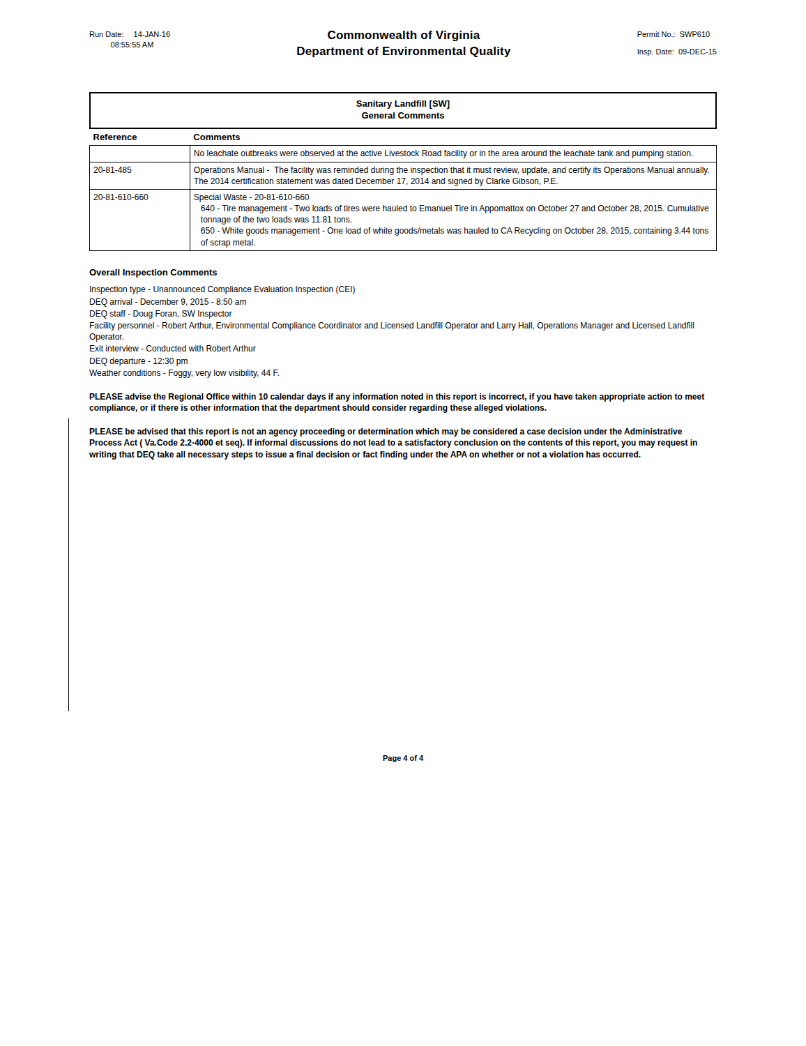Run Date: 14-JAN-16
08:55:55 AM
Commonwealth of Virginia
Department of Environmental Quality
Permit No.: SWP610
Insp. Date: 09-DEC-15
Sanitary Landfill [SW]
General Comments
| Reference | Comments |
| --- | --- |
| | No leachate outbreaks were observed at the active Livestock Road facility or in the area around the leachate tank and pumping station. |
| 20-81-485 | Operations Manual - The facility was reminded during the inspection that it must review, update, and certify its Operations Manual annually. The 2014 certification statement was dated December 17, 2014 and signed by Clarke Gibson, P.E. |
| 20-81-610-660 | Special Waste - 20-81-610-660 640 - Tire management - Two loads of tires were hauled to Emanuel Tire in Appomattox on October 27 and October 28, 2015. Cumulative tonnage of the two loads was 11.81 tons. 650 - White goods management - One load of white goods/metals was hauled to CA Recycling on October 28, 2015, containing 3.44 tons of scrap metal. |
Overall Inspection Comments
Inspection type - Unannounced Compliance Evaluation Inspection (CEI)
DEQ arrival - December 9, 2015 - 8:50 am
DEQ staff - Doug Foran, SW Inspector
Facility personnel - Robert Arthur, Environmental Compliance Coordinator and Licensed Landfill Operator and Larry Hall, Operations Manager and Licensed Landfill Operator.
Exit interview - Conducted with Robert Arthur
DEQ departure - 12:30 pm
Weather conditions - Foggy, very low visibility, 44 F.
PLEASE advise the Regional Office within 10 calendar days if any information noted in this report is incorrect, if you have taken appropriate action to meet compliance, or if there is other information that the department should consider regarding these alleged violations.
PLEASE be advised that this report is not an agency proceeding or determination which may be considered a case decision under the Administrative Process Act ( Va.Code 2.2-4000 et seq). If informal discussions do not lead to a satisfactory conclusion on the contents of this report, you may request in writing that DEQ take all necessary steps to issue a final decision or fact finding under the APA on whether or not a violation has occurred.
Page 4 of 4